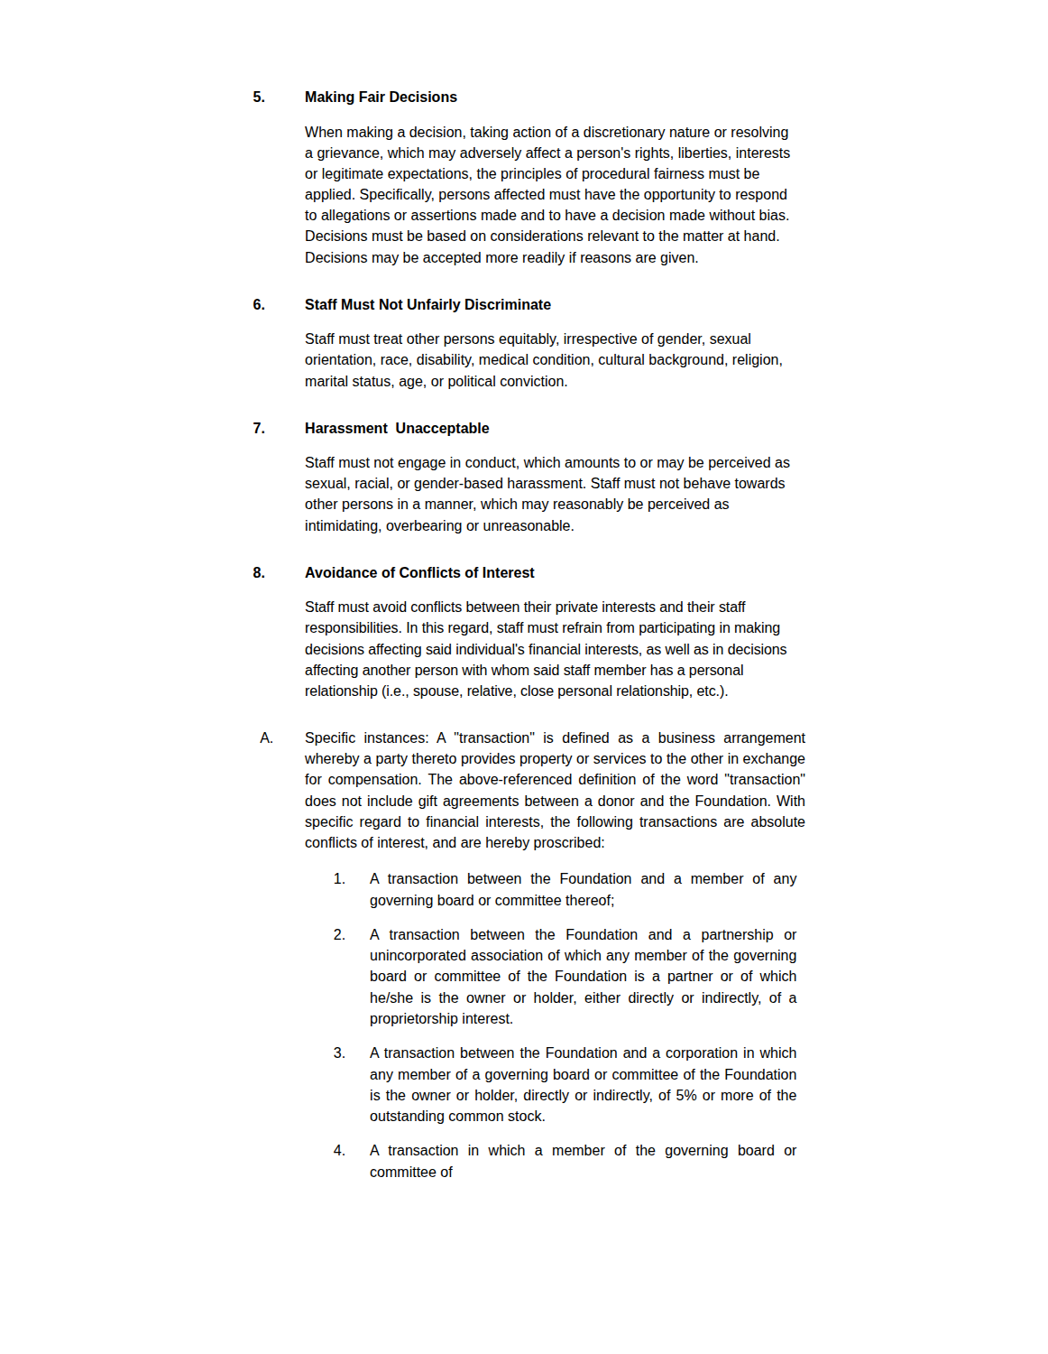5. Making Fair Decisions
When making a decision, taking action of a discretionary nature or resolving a grievance, which may adversely affect a person's rights, liberties, interests or legitimate expectations, the principles of procedural fairness must be applied. Specifically, persons affected must have the opportunity to respond to allegations or assertions made and to have a decision made without bias. Decisions must be based on considerations relevant to the matter at hand. Decisions may be accepted more readily if reasons are given.
6. Staff Must Not Unfairly Discriminate
Staff must treat other persons equitably, irrespective of gender, sexual orientation, race, disability, medical condition, cultural background, religion, marital status, age, or political conviction.
7. Harassment Unacceptable
Staff must not engage in conduct, which amounts to or may be perceived as sexual, racial, or gender-based harassment. Staff must not behave towards other persons in a manner, which may reasonably be perceived as intimidating, overbearing or unreasonable.
8. Avoidance of Conflicts of Interest
Staff must avoid conflicts between their private interests and their staff responsibilities. In this regard, staff must refrain from participating in making decisions affecting said individual's financial interests, as well as in decisions affecting another person with whom said staff member has a personal relationship (i.e., spouse, relative, close personal relationship, etc.).
A. Specific instances: A "transaction" is defined as a business arrangement whereby a party thereto provides property or services to the other in exchange for compensation. The above-referenced definition of the word "transaction" does not include gift agreements between a donor and the Foundation. With specific regard to financial interests, the following transactions are absolute conflicts of interest, and are hereby proscribed:
1. A transaction between the Foundation and a member of any governing board or committee thereof;
2. A transaction between the Foundation and a partnership or unincorporated association of which any member of the governing board or committee of the Foundation is a partner or of which he/she is the owner or holder, either directly or indirectly, of a proprietorship interest.
3. A transaction between the Foundation and a corporation in which any member of a governing board or committee of the Foundation is the owner or holder, directly or indirectly, of 5% or more of the outstanding common stock.
4. A transaction in which a member of the governing board or committee of